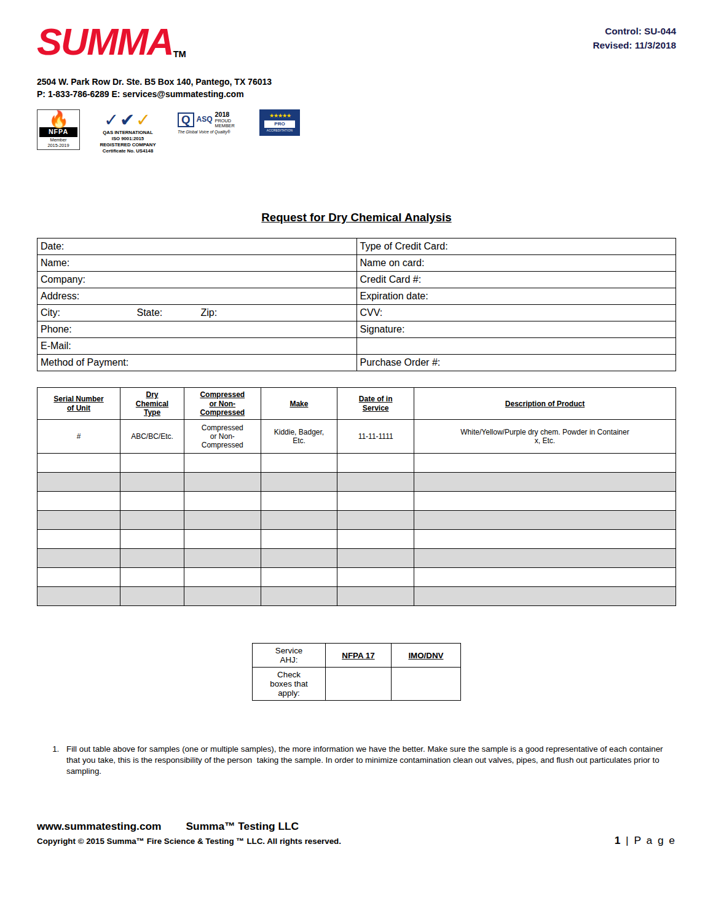SUMMATM
Control: SU-044
Revised: 11/3/2018
2504 W. Park Row Dr. Ste. B5 Box 140, Pantego, TX 76013
P: 1-833-786-6289 E: services@summatesting.com
🔥
NFPA
Member
2015-2019
✓✔✓
QAS INTERNATIONAL
ISO 9001:2015
REGISTERED COMPANY
Certificate No. US4148
Q ASQ 2018 PROUD
MEMBER
The Global Voice of Quality®
★★★★★
PRO
ACCREDITATION
Request for Dry Chemical Analysis
| Date: | Type of Credit Card: |
| Name: | Name on card: |
| Company: | Credit Card #: |
| Address: | Expiration date: |
| City: State: Zip: | CVV: |
| Phone: | Signature: |
| E-Mail: | |
| Method of Payment: | Purchase Order #: |
| Serial Number of Unit | Dry Chemical Type | Compressed or Non- Compressed | Make | Date of in Service | Description of Product |
| --- | --- | --- | --- | --- | --- |
| # | ABC/BC/Etc. | Compressed or Non- Compressed | Kiddie, Badger, Etc. | 11-11-1111 | White/Yellow/Purple dry chem. Powder in Container x, Etc. |
| Service AHJ: | NFPA 17 | IMO/DNV |
| Check boxes that apply: | | |
Fill out table above for samples (one or multiple samples), the more information we have the better. Make sure the sample is a good representative of each container that you take, this is the responsibility of the person taking the sample. In order to minimize contamination clean out valves, pipes, and flush out particulates prior to sampling.
www.summatesting.com Summa™ Testing LLC
Copyright © 2015 Summa™ Fire Science & Testing ™ LLC. All rights reserved. 1 | P a g e